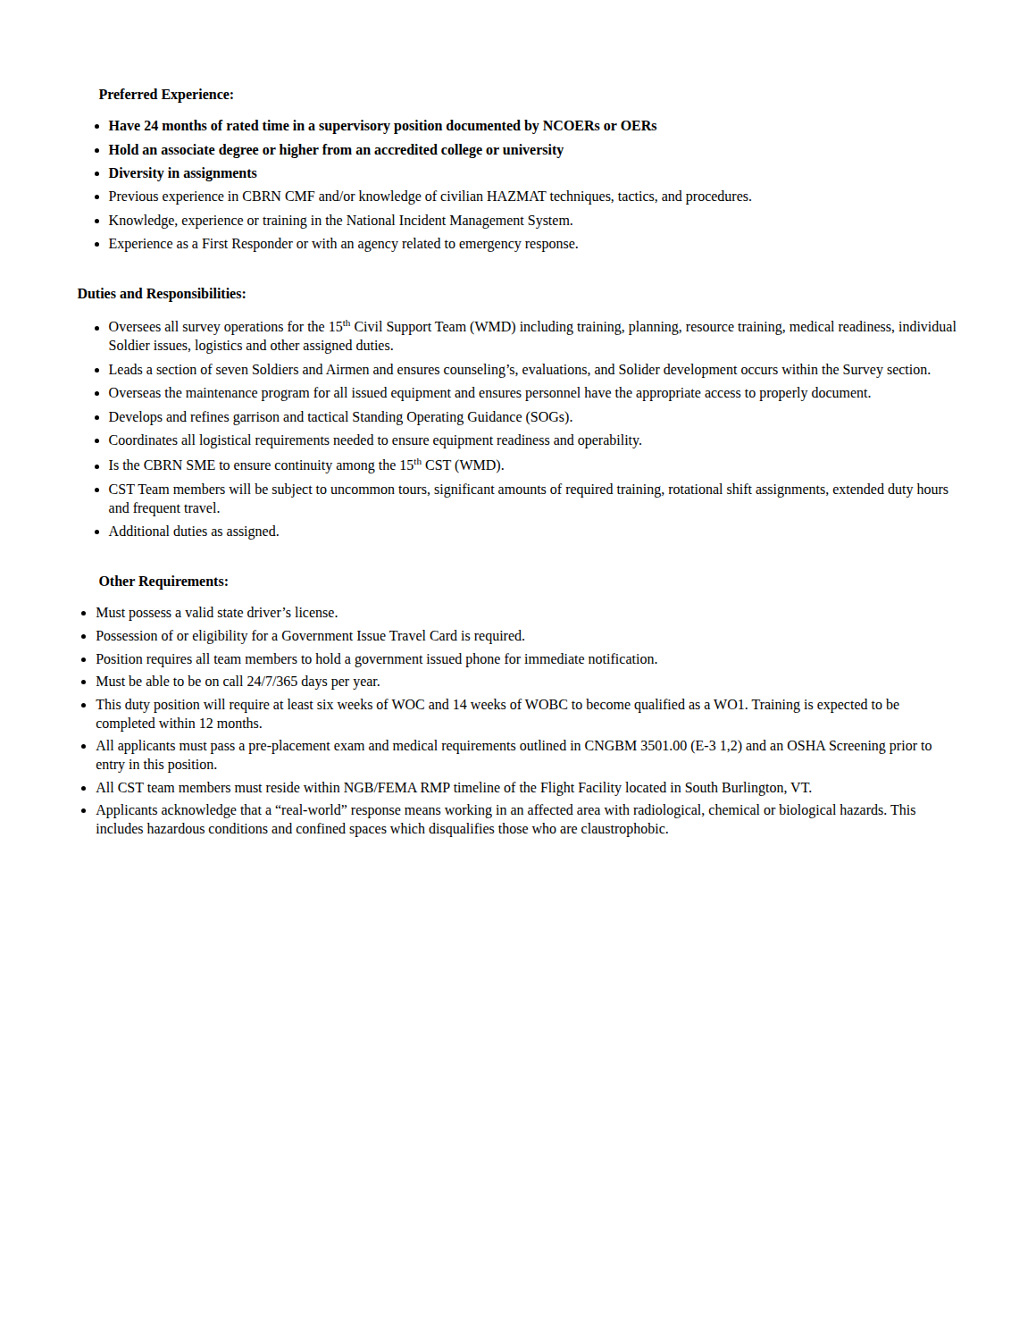Preferred Experience:
Have 24 months of rated time in a supervisory position documented by NCOERs or OERs
Hold an associate degree or higher from an accredited college or university
Diversity in assignments
Previous experience in CBRN CMF and/or knowledge of civilian HAZMAT techniques, tactics, and procedures.
Knowledge, experience or training in the National Incident Management System.
Experience as a First Responder or with an agency related to emergency response.
Duties and Responsibilities:
Oversees all survey operations for the 15th Civil Support Team (WMD) including training, planning, resource training, medical readiness, individual Soldier issues, logistics and other assigned duties.
Leads a section of seven Soldiers and Airmen and ensures counseling’s, evaluations, and Solider development occurs within the Survey section.
Overseas the maintenance program for all issued equipment and ensures personnel have the appropriate access to properly document.
Develops and refines garrison and tactical Standing Operating Guidance (SOGs).
Coordinates all logistical requirements needed to ensure equipment readiness and operability.
Is the CBRN SME to ensure continuity among the 15th CST (WMD).
CST Team members will be subject to uncommon tours, significant amounts of required training, rotational shift assignments, extended duty hours and frequent travel.
Additional duties as assigned.
Other Requirements:
Must possess a valid state driver’s license.
Possession of or eligibility for a Government Issue Travel Card is required.
Position requires all team members to hold a government issued phone for immediate notification.
Must be able to be on call 24/7/365 days per year.
This duty position will require at least six weeks of WOC and 14 weeks of WOBC to become qualified as a WO1. Training is expected to be completed within 12 months.
All applicants must pass a pre-placement exam and medical requirements outlined in CNGBM 3501.00 (E-3 1,2) and an OSHA Screening prior to entry in this position.
All CST team members must reside within NGB/FEMA RMP timeline of the Flight Facility located in South Burlington, VT.
Applicants acknowledge that a “real-world” response means working in an affected area with radiological, chemical or biological hazards. This includes hazardous conditions and confined spaces which disqualifies those who are claustrophobic.